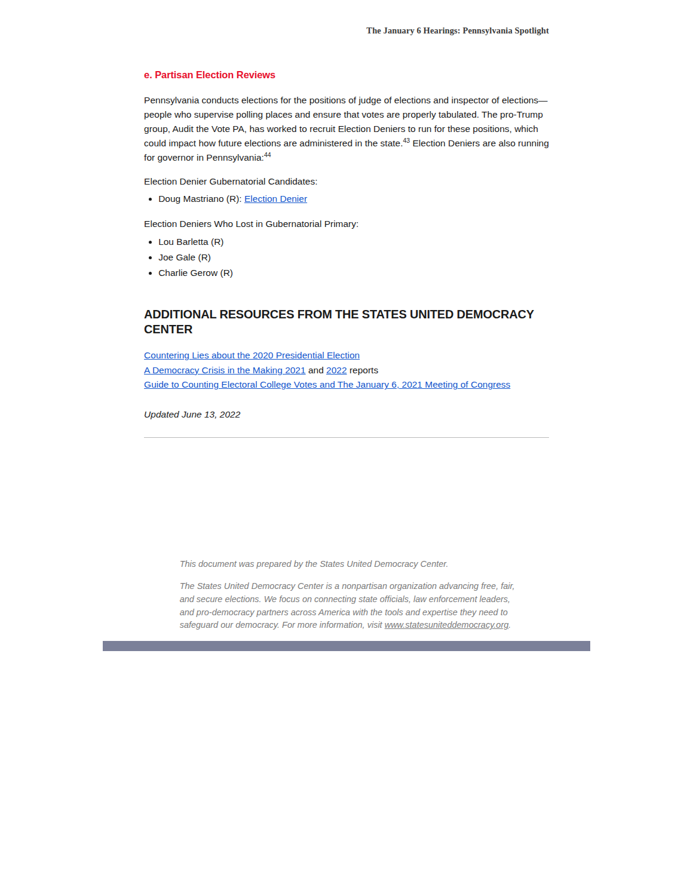The January 6 Hearings: Pennsylvania Spotlight
e. Partisan Election Reviews
Pennsylvania conducts elections for the positions of judge of elections and inspector of elections—people who supervise polling places and ensure that votes are properly tabulated. The pro-Trump group, Audit the Vote PA, has worked to recruit Election Deniers to run for these positions, which could impact how future elections are administered in the state.43 Election Deniers are also running for governor in Pennsylvania:44
Election Denier Gubernatorial Candidates:
Doug Mastriano (R): Election Denier
Election Deniers Who Lost in Gubernatorial Primary:
Lou Barletta (R)
Joe Gale (R)
Charlie Gerow (R)
Additional Resources from the States United Democracy Center
Countering Lies about the 2020 Presidential Election
A Democracy Crisis in the Making 2021 and 2022 reports
Guide to Counting Electoral College Votes and The January 6, 2021 Meeting of Congress
Updated June 13, 2022
This document was prepared by the States United Democracy Center.
The States United Democracy Center is a nonpartisan organization advancing free, fair, and secure elections. We focus on connecting state officials, law enforcement leaders, and pro-democracy partners across America with the tools and expertise they need to safeguard our democracy. For more information, visit www.statesuniteddemocracy.org.